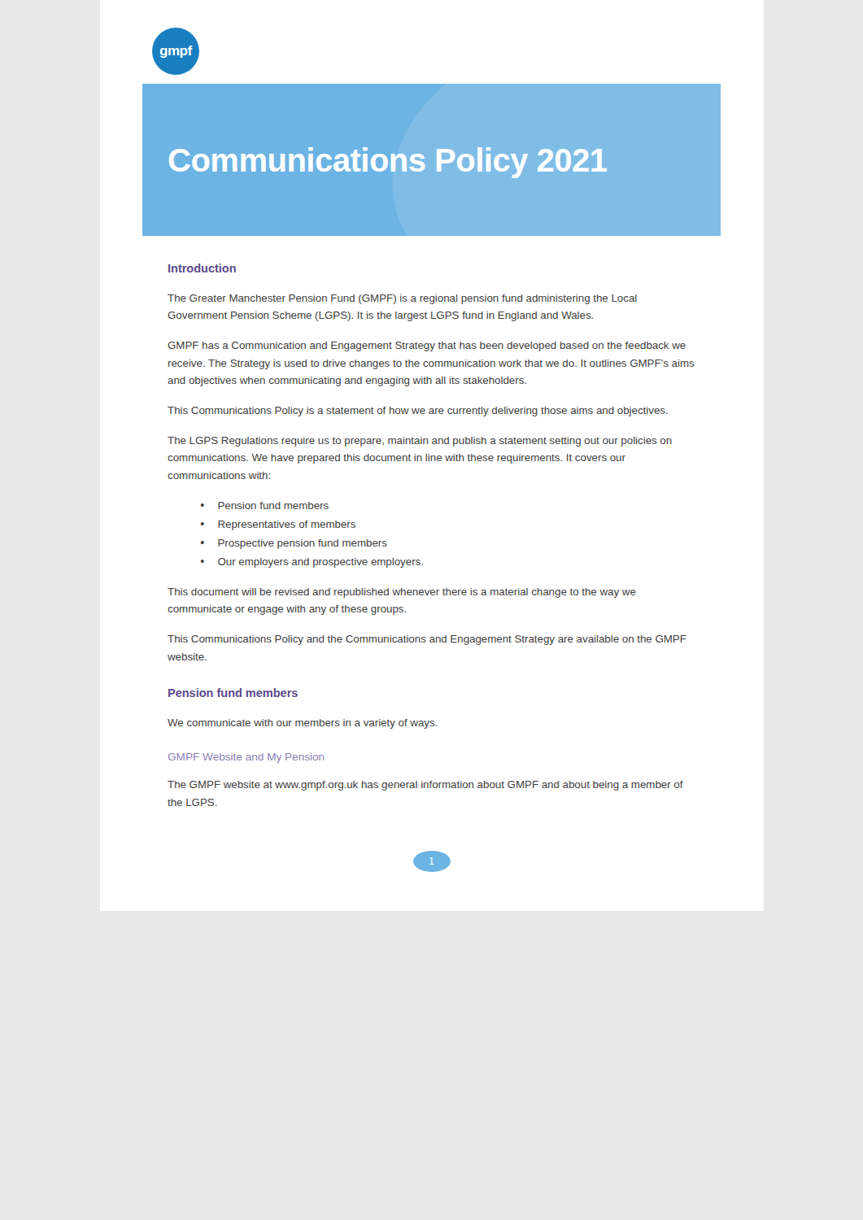gmpf
Communications Policy 2021
Introduction
The Greater Manchester Pension Fund (GMPF) is a regional pension fund administering the Local Government Pension Scheme (LGPS). It is the largest LGPS fund in England and Wales.
GMPF has a Communication and Engagement Strategy that has been developed based on the feedback we receive. The Strategy is used to drive changes to the communication work that we do. It outlines GMPF’s aims and objectives when communicating and engaging with all its stakeholders.
This Communications Policy is a statement of how we are currently delivering those aims and objectives.
The LGPS Regulations require us to prepare, maintain and publish a statement setting out our policies on communications. We have prepared this document in line with these requirements. It covers our communications with:
Pension fund members
Representatives of members
Prospective pension fund members
Our employers and prospective employers.
This document will be revised and republished whenever there is a material change to the way we communicate or engage with any of these groups.
This Communications Policy and the Communications and Engagement Strategy are available on the GMPF website.
Pension fund members
We communicate with our members in a variety of ways.
GMPF Website and My Pension
The GMPF website at www.gmpf.org.uk has general information about GMPF and about being a member of the LGPS.
1